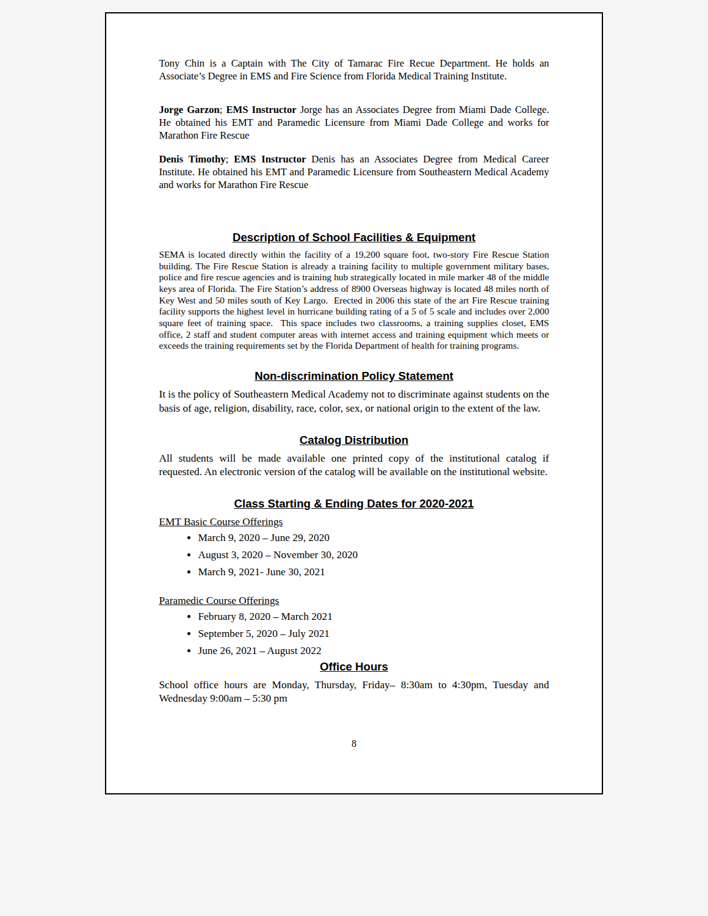Tony Chin is a Captain with The City of Tamarac Fire Recue Department. He holds an Associate’s Degree in EMS and Fire Science from Florida Medical Training Institute.
Jorge Garzon; EMS Instructor Jorge has an Associates Degree from Miami Dade College. He obtained his EMT and Paramedic Licensure from Miami Dade College and works for Marathon Fire Rescue
Denis Timothy; EMS Instructor Denis has an Associates Degree from Medical Career Institute. He obtained his EMT and Paramedic Licensure from Southeastern Medical Academy and works for Marathon Fire Rescue
Description of School Facilities & Equipment
SEMA is located directly within the facility of a 19,200 square foot, two-story Fire Rescue Station building. The Fire Rescue Station is already a training facility to multiple government military bases, police and fire rescue agencies and is training hub strategically located in mile marker 48 of the middle keys area of Florida. The Fire Station’s address of 8900 Overseas highway is located 48 miles north of Key West and 50 miles south of Key Largo. Erected in 2006 this state of the art Fire Rescue training facility supports the highest level in hurricane building rating of a 5 of 5 scale and includes over 2,000 square feet of training space. This space includes two classrooms, a training supplies closet, EMS office, 2 staff and student computer areas with internet access and training equipment which meets or exceeds the training requirements set by the Florida Department of health for training programs.
Non-discrimination Policy Statement
It is the policy of Southeastern Medical Academy not to discriminate against students on the basis of age, religion, disability, race, color, sex, or national origin to the extent of the law.
Catalog Distribution
All students will be made available one printed copy of the institutional catalog if requested. An electronic version of the catalog will be available on the institutional website.
Class Starting & Ending Dates for 2020-2021
EMT Basic Course Offerings
March 9, 2020 – June 29, 2020
August 3, 2020 – November 30, 2020
March 9, 2021- June 30, 2021
Paramedic Course Offerings
February 8, 2020 – March 2021
September 5, 2020 – July 2021
June 26, 2021 – August 2022
Office Hours
School office hours are Monday, Thursday, Friday– 8:30am to 4:30pm, Tuesday and Wednesday 9:00am – 5:30 pm
8